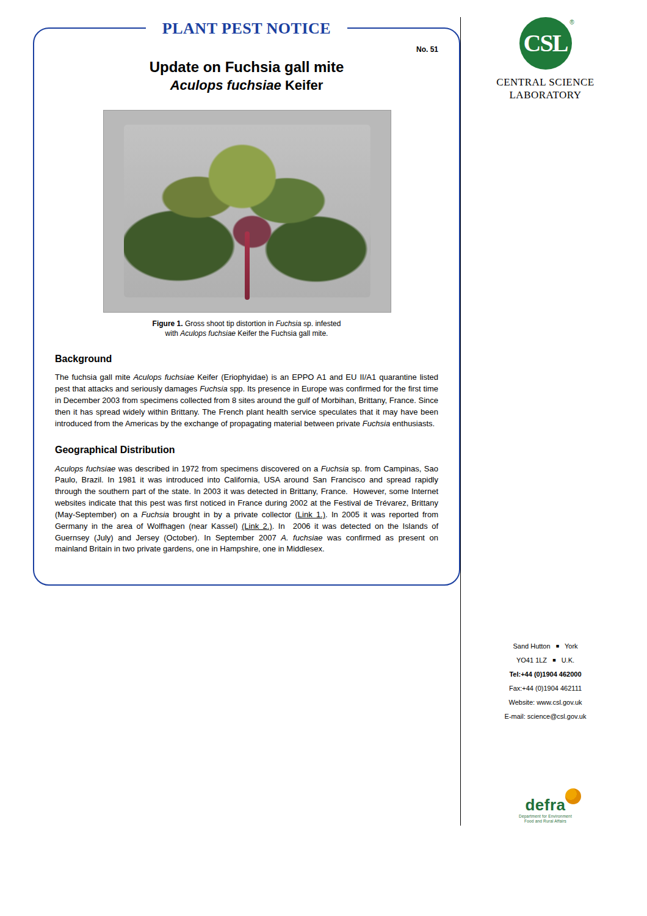PLANT PEST NOTICE
No. 51
Update on Fuchsia gall mite Aculops fuchsiae Keifer
Figure 1. Gross shoot tip distortion in Fuchsia sp. infested
with Aculops fuchsiae Keifer the Fuchsia gall mite.
Background
The fuchsia gall mite Aculops fuchsiae Keifer (Eriophyidae) is an EPPO A1 and EU II/A1 quarantine listed pest that attacks and seriously damages Fuchsia spp. Its presence in Europe was confirmed for the first time in December 2003 from specimens collected from 8 sites around the gulf of Morbihan, Brittany, France. Since then it has spread widely within Brittany. The French plant health service speculates that it may have been introduced from the Americas by the exchange of propagating material between private Fuchsia enthusiasts.
Geographical Distribution
Aculops fuchsiae was described in 1972 from specimens discovered on a Fuchsia sp. from Campinas, Sao Paulo, Brazil. In 1981 it was introduced into California, USA around San Francisco and spread rapidly through the southern part of the state. In 2003 it was detected in Brittany, France. However, some Internet websites indicate that this pest was first noticed in France during 2002 at the Festival de Trévarez, Brittany (May-September) on a Fuchsia brought in by a private collector (Link 1.). In 2005 it was reported from Germany in the area of Wolfhagen (near Kassel) (Link 2.). In 2006 it was detected on the Islands of Guernsey (July) and Jersey (October). In September 2007 A. fuchsiae was confirmed as present on mainland Britain in two private gardens, one in Hampshire, one in Middlesex.
CSL
®
CENTRAL SCIENCE
LABORATORY
Sand Hutton ■ York
YO41 1LZ ■ U.K.
Tel:+44 (0)1904 462000
Fax:+44 (0)1904 462111
Website: www.csl.gov.uk
E-mail: science@csl.gov.uk
defra
Department for Environment
Food and Rural Affairs